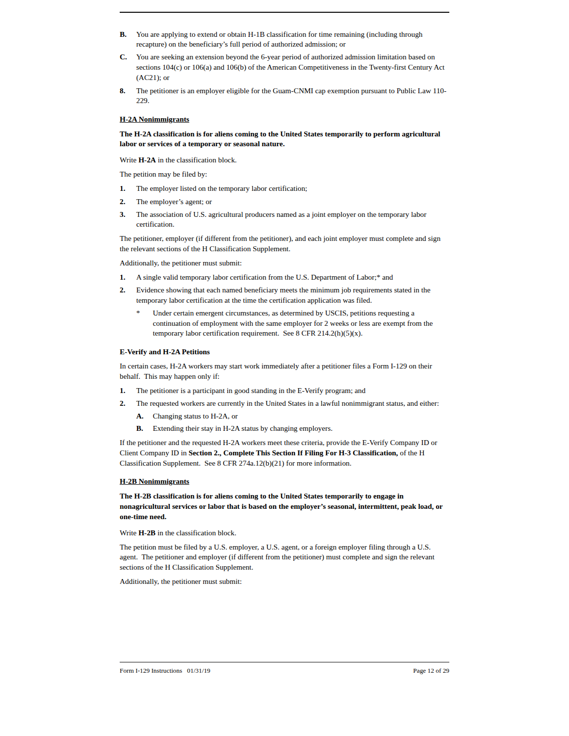B. You are applying to extend or obtain H-1B classification for time remaining (including through recapture) on the beneficiary’s full period of authorized admission; or
C. You are seeking an extension beyond the 6-year period of authorized admission limitation based on sections 104(c) or 106(a) and 106(b) of the American Competitiveness in the Twenty-first Century Act (AC21); or
8. The petitioner is an employer eligible for the Guam-CNMI cap exemption pursuant to Public Law 110-229.
H-2A Nonimmigrants
The H-2A classification is for aliens coming to the United States temporarily to perform agricultural labor or services of a temporary or seasonal nature.
Write H-2A in the classification block.
The petition may be filed by:
1. The employer listed on the temporary labor certification;
2. The employer’s agent; or
3. The association of U.S. agricultural producers named as a joint employer on the temporary labor certification.
The petitioner, employer (if different from the petitioner), and each joint employer must complete and sign the relevant sections of the H Classification Supplement.
Additionally, the petitioner must submit:
1. A single valid temporary labor certification from the U.S. Department of Labor;* and
2. Evidence showing that each named beneficiary meets the minimum job requirements stated in the temporary labor certification at the time the certification application was filed.
*Under certain emergent circumstances, as determined by USCIS, petitions requesting a continuation of employment with the same employer for 2 weeks or less are exempt from the temporary labor certification requirement. See 8 CFR 214.2(h)(5)(x).
E-Verify and H-2A Petitions
In certain cases, H-2A workers may start work immediately after a petitioner files a Form I-129 on their behalf. This may happen only if:
1. The petitioner is a participant in good standing in the E-Verify program; and
2. The requested workers are currently in the United States in a lawful nonimmigrant status, and either:
A. Changing status to H-2A, or
B. Extending their stay in H-2A status by changing employers.
If the petitioner and the requested H-2A workers meet these criteria, provide the E-Verify Company ID or Client Company ID in Section 2., Complete This Section If Filing For H-3 Classification, of the H Classification Supplement. See 8 CFR 274a.12(b)(21) for more information.
H-2B Nonimmigrants
The H-2B classification is for aliens coming to the United States temporarily to engage in nonagricultural services or labor that is based on the employer’s seasonal, intermittent, peak load, or one-time need.
Write H-2B in the classification block.
The petition must be filed by a U.S. employer, a U.S. agent, or a foreign employer filing through a U.S. agent. The petitioner and employer (if different from the petitioner) must complete and sign the relevant sections of the H Classification Supplement.
Additionally, the petitioner must submit:
Form I-129 Instructions 01/31/19
Page 12 of 29